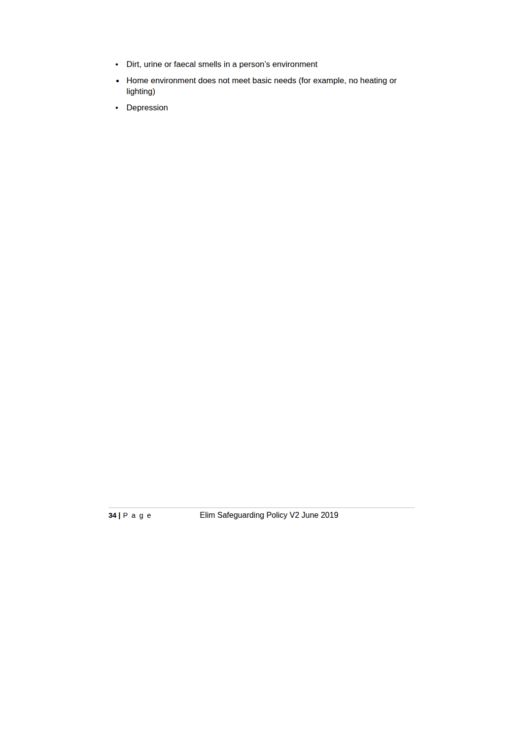Dirt, urine or faecal smells in a person’s environment
Home environment does not meet basic needs (for example, no heating or lighting)
Depression
34 |P a g e Elim Safeguarding Policy V2 June 2019